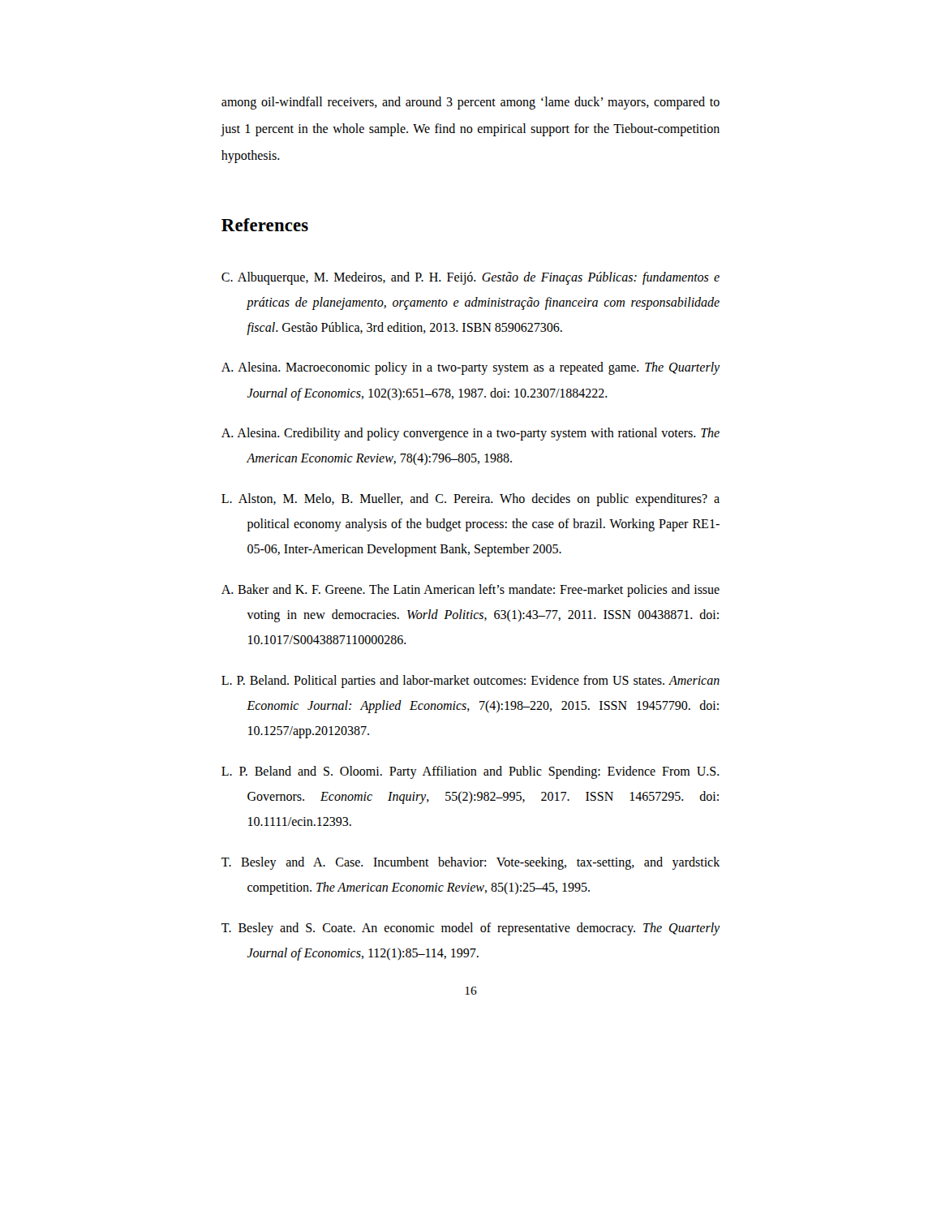among oil-windfall receivers, and around 3 percent among ‘lame duck’ mayors, compared to just 1 percent in the whole sample. We find no empirical support for the Tiebout-competition hypothesis.
References
C. Albuquerque, M. Medeiros, and P. H. Feijó. Gestão de Finaças Públicas: fundamentos e práticas de planejamento, orçamento e administração financeira com responsabilidade fiscal. Gestão Pública, 3rd edition, 2013. ISBN 8590627306.
A. Alesina. Macroeconomic policy in a two-party system as a repeated game. The Quarterly Journal of Economics, 102(3):651–678, 1987. doi: 10.2307/1884222.
A. Alesina. Credibility and policy convergence in a two-party system with rational voters. The American Economic Review, 78(4):796–805, 1988.
L. Alston, M. Melo, B. Mueller, and C. Pereira. Who decides on public expenditures? a political economy analysis of the budget process: the case of brazil. Working Paper RE1-05-06, Inter-American Development Bank, September 2005.
A. Baker and K. F. Greene. The Latin American left’s mandate: Free-market policies and issue voting in new democracies. World Politics, 63(1):43–77, 2011. ISSN 00438871. doi: 10.1017/S0043887110000286.
L. P. Beland. Political parties and labor-market outcomes: Evidence from US states. American Economic Journal: Applied Economics, 7(4):198–220, 2015. ISSN 19457790. doi: 10.1257/app.20120387.
L. P. Beland and S. Oloomi. Party Affiliation and Public Spending: Evidence From U.S. Governors. Economic Inquiry, 55(2):982–995, 2017. ISSN 14657295. doi: 10.1111/ecin.12393.
T. Besley and A. Case. Incumbent behavior: Vote-seeking, tax-setting, and yardstick competition. The American Economic Review, 85(1):25–45, 1995.
T. Besley and S. Coate. An economic model of representative democracy. The Quarterly Journal of Economics, 112(1):85–114, 1997.
16